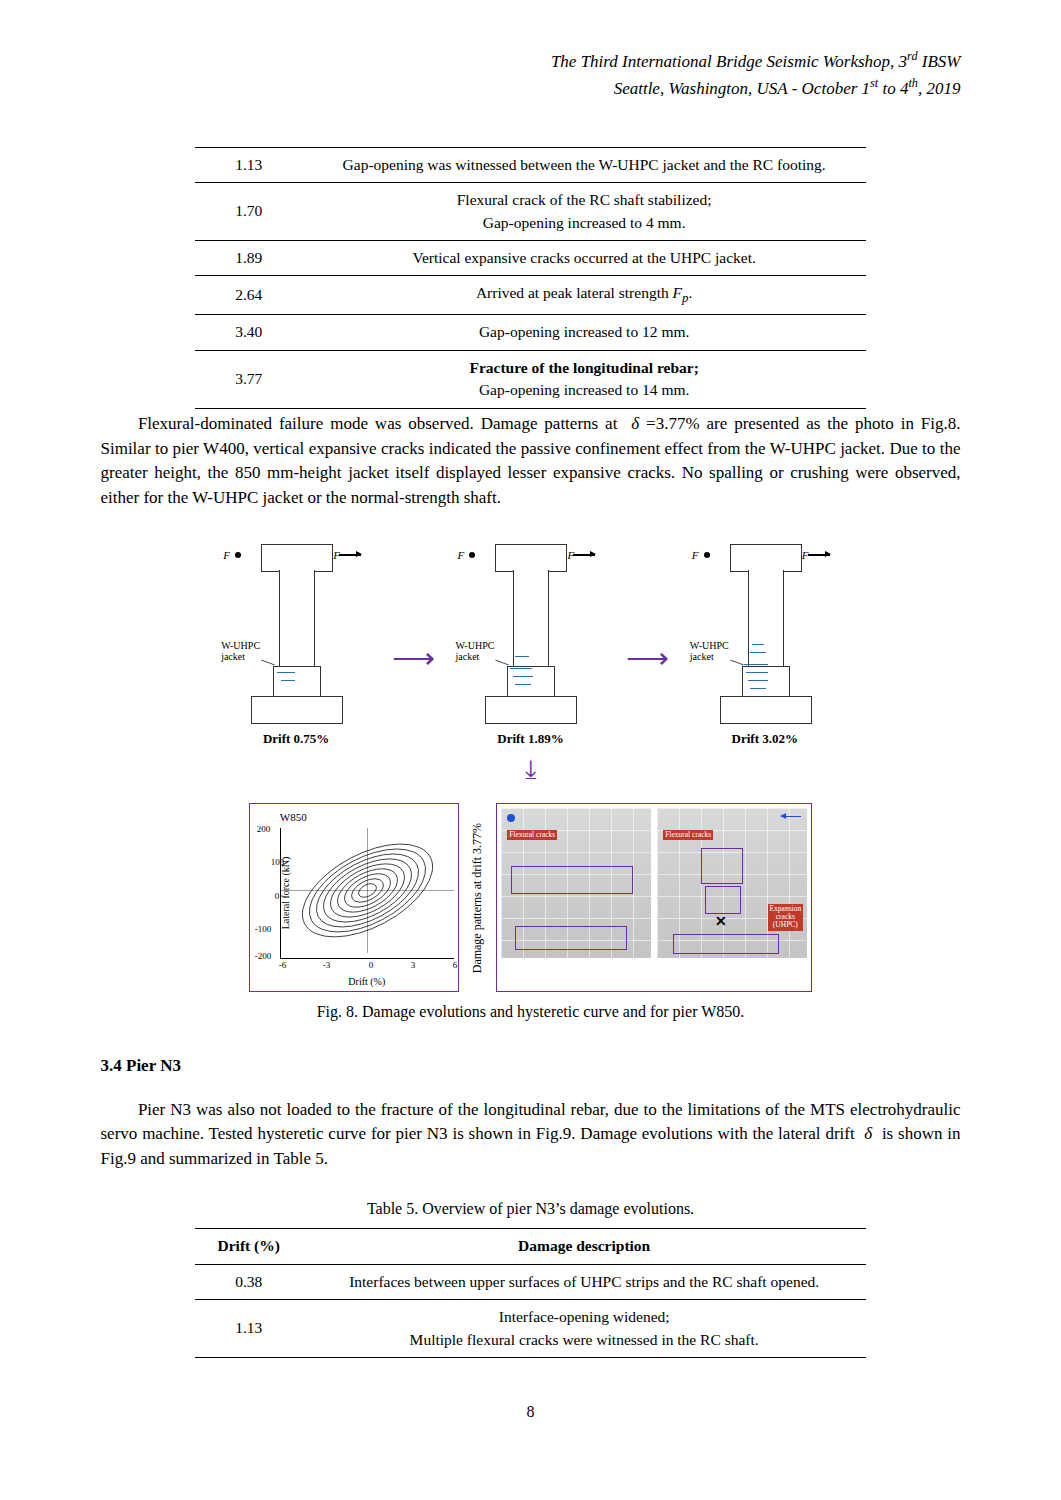The Third International Bridge Seismic Workshop, 3rd IBSW Seattle, Washington, USA - October 1st to 4th, 2019
| 1.13 | Gap-opening was witnessed between the W-UHPC jacket and the RC footing. |
| 1.70 | Flexural crack of the RC shaft stabilized; Gap-opening increased to 4 mm. |
| 1.89 | Vertical expansive cracks occurred at the UHPC jacket. |
| 2.64 | Arrived at peak lateral strength F p . |
| 3.40 | Gap-opening increased to 12 mm. |
| 3.77 | Fracture of the longitudinal rebar; Gap-opening increased to 14 mm. |
Flexural-dominated failure mode was observed. Damage patterns at δ =3.77% are presented as the photo in Fig.8. Similar to pier W400, vertical expansive cracks indicated the passive confinement effect from the W-UHPC jacket. Due to the greater height, the 850 mm-height jacket itself displayed lesser expansive cracks. No spalling or crushing were observed, either for the W-UHPC jacket or the normal-strength shaft.
F F
W-UHPC
jacket
Drift 0.75%
⟶
F F
W-UHPC
jacket
Drift 1.89%
⟶
F F
W-UHPC
jacket
Drift 3.02%
⤓
W850
Lateral force (kN) 200 100 0 -100 -200 -6 -3 0 3 6
Drift (%)
Damage patterns at drift 3.77%
Flexural cracks
Flexural cracks
✕
Expansion
cracks
(UHPC)
Fig. 8. Damage evolutions and hysteretic curve and for pier W850.
3.4 Pier N3
Pier N3 was also not loaded to the fracture of the longitudinal rebar, due to the limitations of the MTS electrohydraulic servo machine. Tested hysteretic curve for pier N3 is shown in Fig.9. Damage evolutions with the lateral drift δ is shown in Fig.9 and summarized in Table 5.
Table 5. Overview of pier N3’s damage evolutions.
| Drift (%) | Damage description |
| --- | --- |
| 0.38 | Interfaces between upper surfaces of UHPC strips and the RC shaft opened. |
| 1.13 | Interface-opening widened; Multiple flexural cracks were witnessed in the RC shaft. |
8